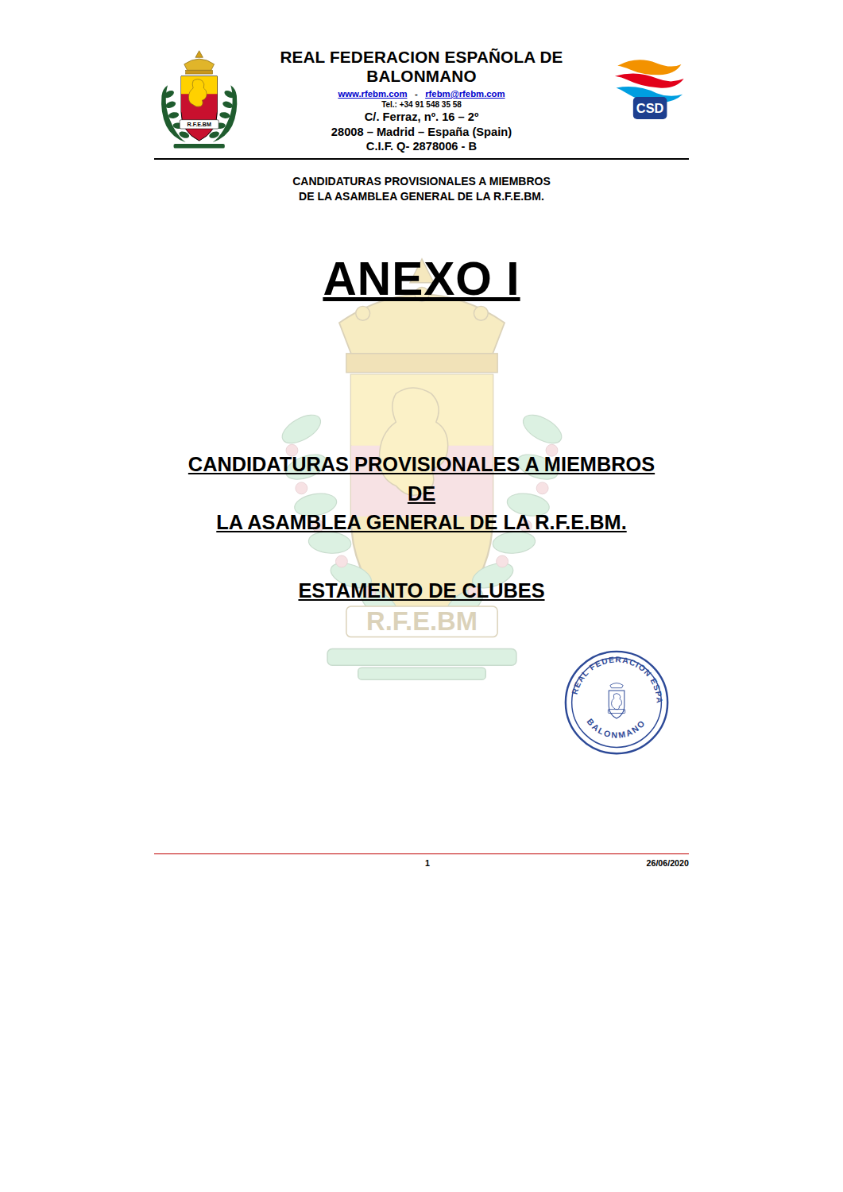R.F.E.BM CSD
REAL FEDERACION ESPAÑOLA DE BALONMANO
www.rfebm.com - rfebm@rfebm.com
Tel.: +34 91 548 35 58
C/. Ferraz, nº. 16 – 2º
28008 – Madrid – España (Spain)
C.I.F. Q- 2878006 - B
CANDIDATURAS PROVISIONALES A MIEMBROS
DE LA ASAMBLEA GENERAL DE LA R.F.E.BM.
R.F.E.BM
ANEXO I
CANDIDATURAS PROVISIONALES A MIEMBROS DE
LA ASAMBLEA GENERAL DE LA R.F.E.BM.
ESTAMENTO DE CLUBES
REAL FEDERACION ESPAÑOLA BALONMANO
1 26/06/2020